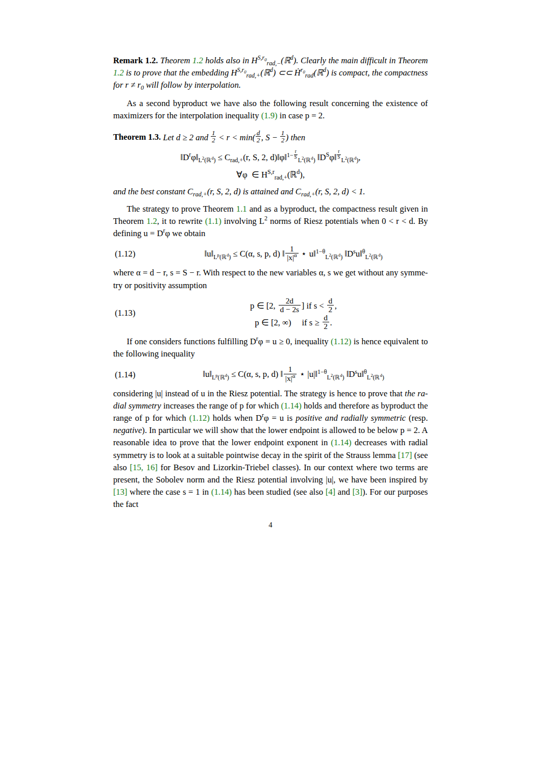Remark 1.2. Theorem 1.2 holds also in HS,r0rad,−(ℝd). Clearly the main difficult in Theorem 1.2 is to prove that the embedding HS,r0rad,+(ℝd) ⊂⊂ Ḣr0rad(ℝd) is compact, the compactness for r ≠ r0 will follow by interpolation.
As a second byproduct we have also the following result concerning the existence of maximizers for the interpolation inequality (1.9) in case p = 2.
Theorem 1.3. Let d ≥ 2 and 12 < r < min(d 2, S − 12) then
‖Drφ‖L2(ℝd) ≤ Crad,+(r, S, 2, d)‖φ‖1−rSL2(ℝd) ‖DSφ‖rSL2(ℝd),
∀φ ∈ HS,rrad,+(ℝd),
and the best constant Crad,+(r, S, 2, d) is attained and Crad,+(r, S, 2, d) < 1.
The strategy to prove Theorem 1.1 and as a byproduct, the compactness result given in Theorem 1.2, it to rewrite (1.1) involving L2 norms of Riesz potentials when 0 < r < d. By defining u = Drφ we obtain
(1.12)
‖u‖Lp(ℝd) ≤ C(α, s, p, d) ‖1|x|α ⋆ u‖1−θL2(ℝd) ‖Dsu‖θL2(ℝd)
where α = d − r, s = S − r. With respect to the new variables α, s we get without any symmetry or positivity assumption
(1.13)
p ∈ [2, 2d d − 2s] if s < d 2, p ∈ [2, ∞) if s ≥ d 2.
If one considers functions fulfilling Drφ = u ≥ 0, inequality (1.12) is hence equivalent to the following inequality
(1.14)
‖u‖Lp(ℝd) ≤ C(α, s, p, d) ‖1|x|α ⋆ |u|‖1−θL2(ℝd) ‖Dsu‖θL2(ℝd)
considering |u| instead of u in the Riesz potential. The strategy is hence to prove that the radial symmetry increases the range of p for which (1.14) holds and therefore as byproduct the range of p for which (1.12) holds when Drφ = u is positive and radially symmetric (resp. negative). In particular we will show that the lower endpoint is allowed to be below p = 2. A reasonable idea to prove that the lower endpoint exponent in (1.14) decreases with radial symmetry is to look at a suitable pointwise decay in the spirit of the Strauss lemma [17] (see also [15, 16] for Besov and Lizorkin-Triebel classes). In our context where two terms are present, the Sobolev norm and the Riesz potential involving |u|, we have been inspired by [13] where the case s = 1 in (1.14) has been studied (see also [4] and [3]). For our purposes the fact
4